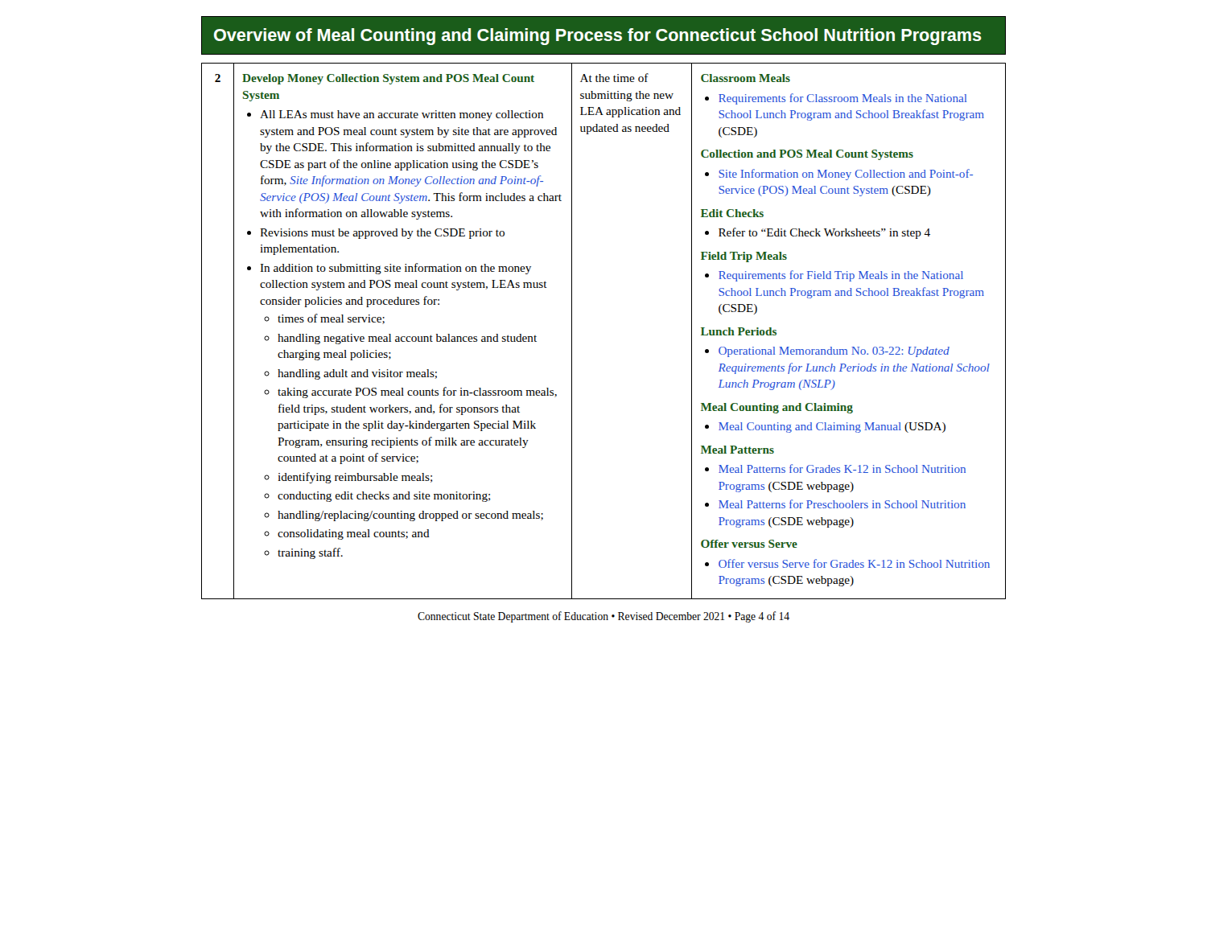Overview of Meal Counting and Claiming Process for Connecticut School Nutrition Programs
| 2 | Develop Money Collection System and POS Meal Count System All LEAs must have an accurate written money collection system and POS meal count system by site that are approved by the CSDE. This information is submitted annually to the CSDE as part of the online application using the CSDE’s form, Site Information on Money Collection and Point-of-Service (POS) Meal Count System . This form includes a chart with information on allowable systems. Revisions must be approved by the CSDE prior to implementation. In addition to submitting site information on the money collection system and POS meal count system, LEAs must consider policies and procedures for: times of meal service; handling negative meal account balances and student charging meal policies; handling adult and visitor meals; taking accurate POS meal counts for in-classroom meals, field trips, student workers, and, for sponsors that participate in the split day-kindergarten Special Milk Program, ensuring recipients of milk are accurately counted at a point of service; identifying reimbursable meals; conducting edit checks and site monitoring; handling/replacing/counting dropped or second meals; consolidating meal counts; and training staff. | At the time of submitting the new LEA application and updated as needed | Classroom Meals Requirements for Classroom Meals in the National School Lunch Program and School Breakfast Program (CSDE) Collection and POS Meal Count Systems Site Information on Money Collection and Point-of-Service (POS) Meal Count System (CSDE) Edit Checks Refer to “Edit Check Worksheets” in step 4 Field Trip Meals Requirements for Field Trip Meals in the National School Lunch Program and School Breakfast Program (CSDE) Lunch Periods Operational Memorandum No. 03-22: Updated Requirements for Lunch Periods in the National School Lunch Program (NSLP) Meal Counting and Claiming Meal Counting and Claiming Manual (USDA) Meal Patterns Meal Patterns for Grades K-12 in School Nutrition Programs (CSDE webpage) Meal Patterns for Preschoolers in School Nutrition Programs (CSDE webpage) Offer versus Serve Offer versus Serve for Grades K-12 in School Nutrition Programs (CSDE webpage) |
Connecticut State Department of Education • Revised December 2021 • Page 4 of 14